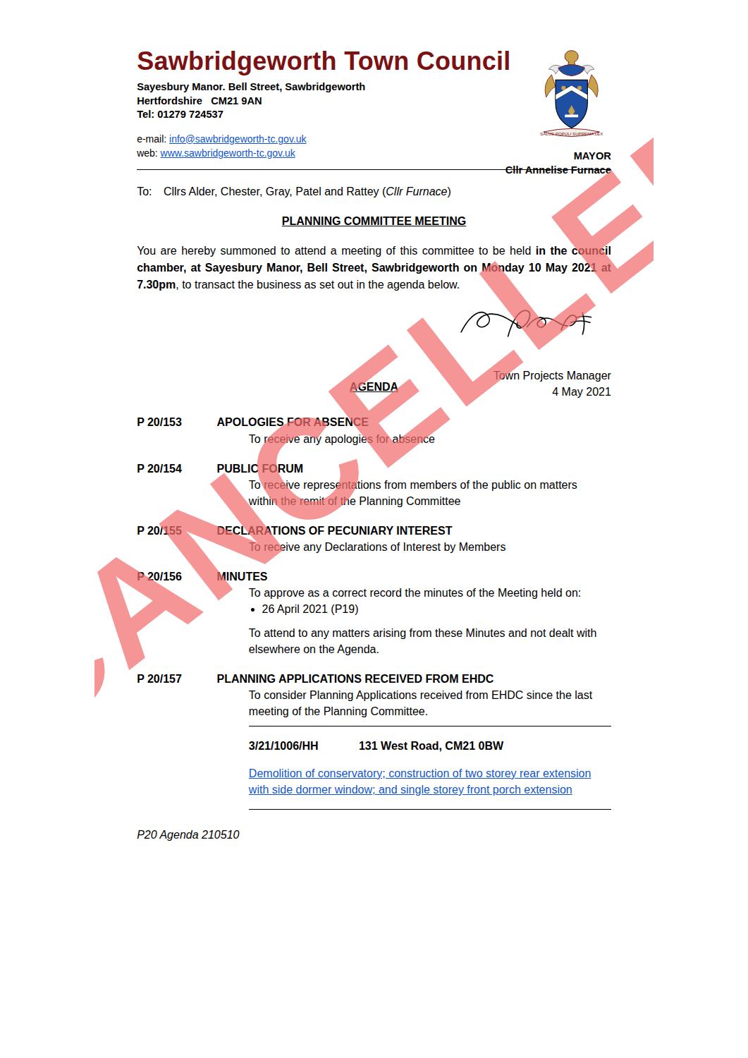CANCELLED
SALUS POPULI SUPREMA LEX
MAYOR
Cllr Annelise Furnace
Sawbridgeworth Town Council
Sayesbury Manor. Bell Street, Sawbridgeworth
Hertfordshire CM21 9AN
Tel: 01279 724537
e-mail: info@sawbridgeworth-tc.gov.uk
web: www.sawbridgeworth-tc.gov.uk
To: Cllrs Alder, Chester, Gray, Patel and Rattey (Cllr Furnace)
PLANNING COMMITTEE MEETING
You are hereby summoned to attend a meeting of this committee to be held in the council chamber, at Sayesbury Manor, Bell Street, Sawbridgeworth on Monday 10 May 2021 at 7.30pm, to transact the business as set out in the agenda below.
Town Projects Manager
4 May 2021
AGENDA
| P 20/153 | Apologies for Absence To receive any apologies for absence |
| P 20/154 | Public Forum To receive representations from members of the public on matters within the remit of the Planning Committee |
| P 20/155 | Declarations of Pecuniary Interest To receive any Declarations of Interest by Members |
| P 20/156 | Minutes To approve as a correct record the minutes of the Meeting held on: 26 April 2021 (P19) To attend to any matters arising from these Minutes and not dealt with elsewhere on the Agenda. |
| P 20/157 | Planning Applications Received from EHDC To consider Planning Applications received from EHDC since the last meeting of the Planning Committee. 3/21/1006/HH 131 West Road, CM21 0BW Demolition of conservatory; construction of two storey rear extension with side dormer window; and single storey front porch extension |
P20 Agenda 210510